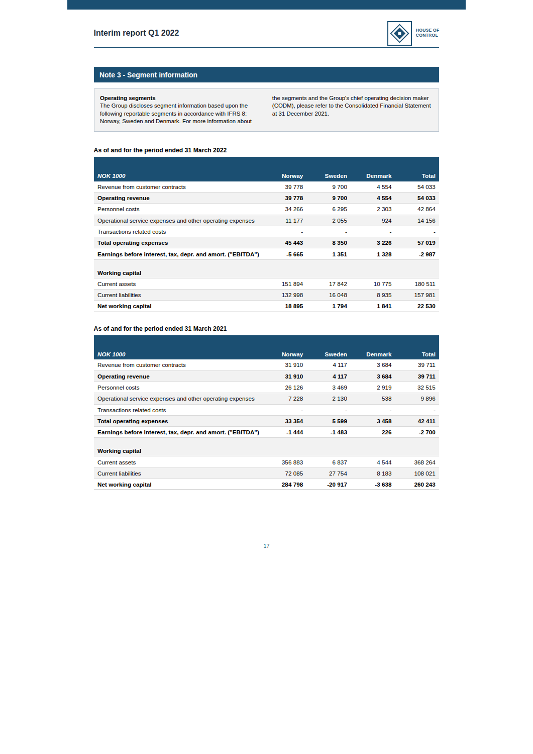Interim report Q1 2022
HOUSE OF
CONTROL
Note 3 - Segment information
Operating segments
The Group discloses segment information based upon the following reportable segments in accordance with IFRS 8: Norway, Sweden and Denmark. For more information about
the segments and the Group's chief operating decision maker (CODM), please refer to the Consolidated Financial Statement at 31 December 2021.
As of and for the period ended 31 March 2022
| NOK 1000 | Norway | Sweden | Denmark | Total |
| --- | --- | --- | --- | --- |
| Revenue from customer contracts | 39 778 | 9 700 | 4 554 | 54 033 |
| Operating revenue | 39 778 | 9 700 | 4 554 | 54 033 |
| Personnel costs | 34 266 | 6 295 | 2 303 | 42 864 |
| Operational service expenses and other operating expenses | 11 177 | 2 055 | 924 | 14 156 |
| Transactions related costs | - | - | - | - |
| Total operating expenses | 45 443 | 8 350 | 3 226 | 57 019 |
| Earnings before interest, tax, depr. and amort. ("EBITDA") | -5 665 | 1 351 | 1 328 | -2 987 |
| Working capital | | | | |
| Current assets | 151 894 | 17 842 | 10 775 | 180 511 |
| Current liabilities | 132 998 | 16 048 | 8 935 | 157 981 |
| Net working capital | 18 895 | 1 794 | 1 841 | 22 530 |
As of and for the period ended 31 March 2021
| NOK 1000 | Norway | Sweden | Denmark | Total |
| --- | --- | --- | --- | --- |
| Revenue from customer contracts | 31 910 | 4 117 | 3 684 | 39 711 |
| Operating revenue | 31 910 | 4 117 | 3 684 | 39 711 |
| Personnel costs | 26 126 | 3 469 | 2 919 | 32 515 |
| Operational service expenses and other operating expenses | 7 228 | 2 130 | 538 | 9 896 |
| Transactions related costs | - | - | - | - |
| Total operating expenses | 33 354 | 5 599 | 3 458 | 42 411 |
| Earnings before interest, tax, depr. and amort. ("EBITDA") | -1 444 | -1 483 | 226 | -2 700 |
| Working capital | | | | |
| Current assets | 356 883 | 6 837 | 4 544 | 368 264 |
| Current liabilities | 72 085 | 27 754 | 8 183 | 108 021 |
| Net working capital | 284 798 | -20 917 | -3 638 | 260 243 |
17